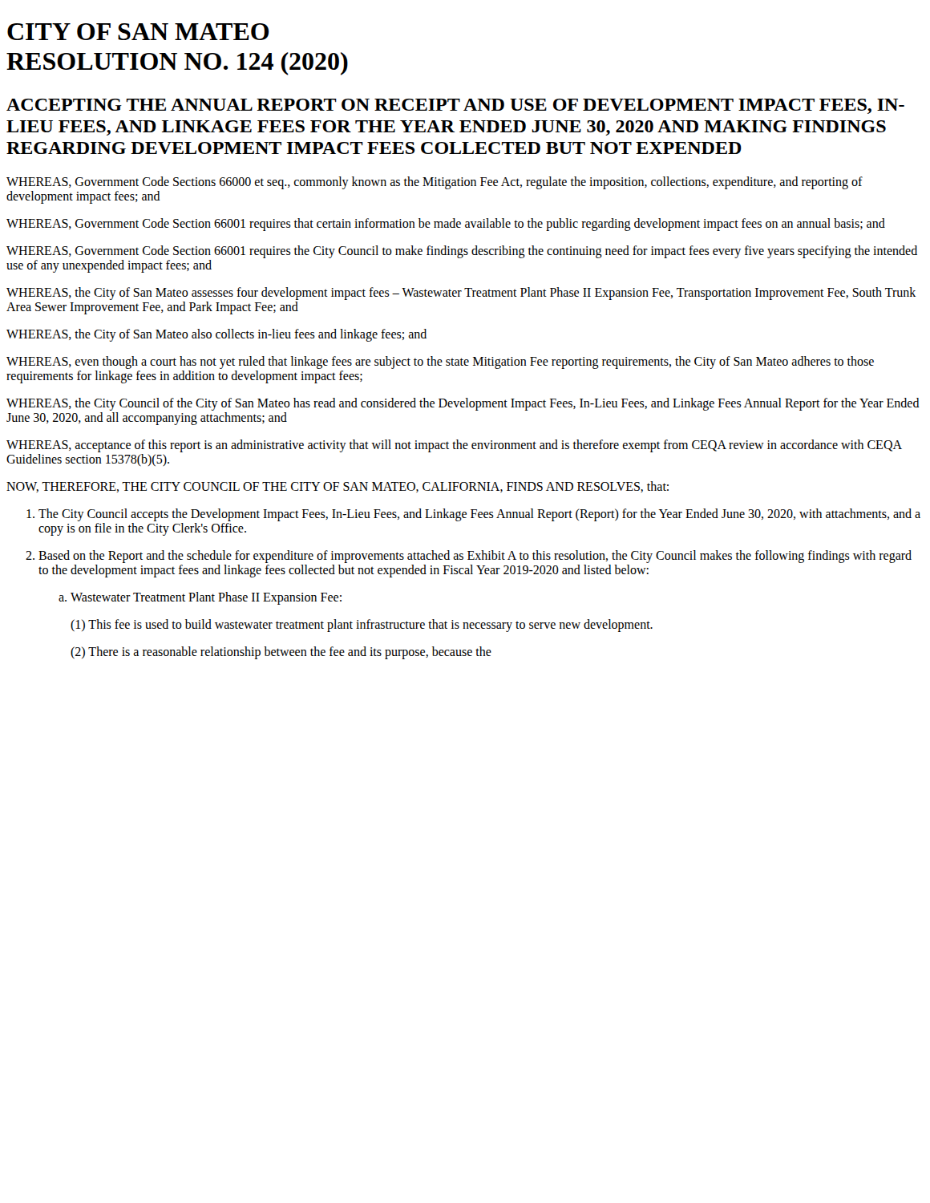CITY OF SAN MATEO
RESOLUTION NO. 124 (2020)
ACCEPTING THE ANNUAL REPORT ON RECEIPT AND USE OF DEVELOPMENT IMPACT FEES, IN-LIEU FEES, AND LINKAGE FEES FOR THE YEAR ENDED JUNE 30, 2020 AND MAKING FINDINGS REGARDING DEVELOPMENT IMPACT FEES COLLECTED BUT NOT EXPENDED
WHEREAS, Government Code Sections 66000 et seq., commonly known as the Mitigation Fee Act, regulate the imposition, collections, expenditure, and reporting of development impact fees; and
WHEREAS, Government Code Section 66001 requires that certain information be made available to the public regarding development impact fees on an annual basis; and
WHEREAS, Government Code Section 66001 requires the City Council to make findings describing the continuing need for impact fees every five years specifying the intended use of any unexpended impact fees; and
WHEREAS, the City of San Mateo assesses four development impact fees – Wastewater Treatment Plant Phase II Expansion Fee, Transportation Improvement Fee, South Trunk Area Sewer Improvement Fee, and Park Impact Fee; and
WHEREAS, the City of San Mateo also collects in-lieu fees and linkage fees; and
WHEREAS, even though a court has not yet ruled that linkage fees are subject to the state Mitigation Fee reporting requirements, the City of San Mateo adheres to those requirements for linkage fees in addition to development impact fees;
WHEREAS, the City Council of the City of San Mateo has read and considered the Development Impact Fees, In-Lieu Fees, and Linkage Fees Annual Report for the Year Ended June 30, 2020, and all accompanying attachments; and
WHEREAS, acceptance of this report is an administrative activity that will not impact the environment and is therefore exempt from CEQA review in accordance with CEQA Guidelines section 15378(b)(5).
NOW, THEREFORE, THE CITY COUNCIL OF THE CITY OF SAN MATEO, CALIFORNIA, FINDS AND RESOLVES, that:
The City Council accepts the Development Impact Fees, In-Lieu Fees, and Linkage Fees Annual Report (Report) for the Year Ended June 30, 2020, with attachments, and a copy is on file in the City Clerk's Office.
Based on the Report and the schedule for expenditure of improvements attached as Exhibit A to this resolution, the City Council makes the following findings with regard to the development impact fees and linkage fees collected but not expended in Fiscal Year 2019-2020 and listed below:
Wastewater Treatment Plant Phase II Expansion Fee:
(1) This fee is used to build wastewater treatment plant infrastructure that is necessary to serve new development.
(2) There is a reasonable relationship between the fee and its purpose, because the